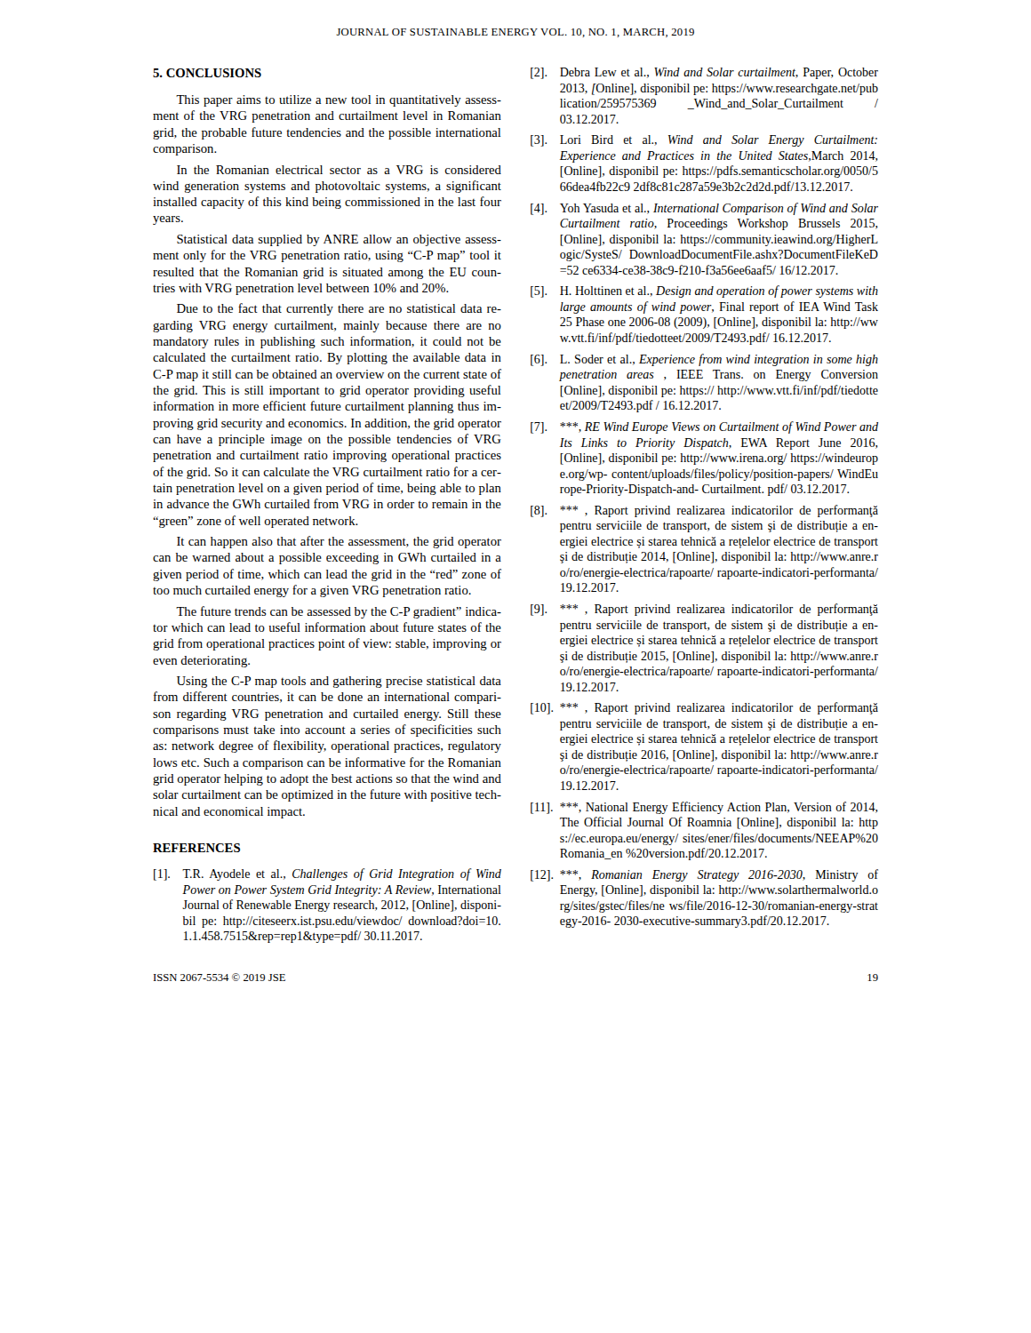JOURNAL OF SUSTAINABLE ENERGY VOL. 10, NO. 1, MARCH, 2019
5. CONCLUSIONS
This paper aims to utilize a new tool in quantitatively assessment of the VRG penetration and curtailment level in Romanian grid, the probable future tendencies and the possible international comparison.
In the Romanian electrical sector as a VRG is considered wind generation systems and photovoltaic systems, a significant installed capacity of this kind being commissioned in the last four years.
Statistical data supplied by ANRE allow an objective assessment only for the VRG penetration ratio, using “C-P map” tool it resulted that the Romanian grid is situated among the EU countries with VRG penetration level between 10% and 20%.
Due to the fact that currently there are no statistical data regarding VRG energy curtailment, mainly because there are no mandatory rules in publishing such information, it could not be calculated the curtailment ratio. By plotting the available data in C-P map it still can be obtained an overview on the current state of the grid. This is still important to grid operator providing useful information in more efficient future curtailment planning thus improving grid security and economics. In addition, the grid operator can have a principle image on the possible tendencies of VRG penetration and curtailment ratio improving operational practices of the grid. So it can calculate the VRG curtailment ratio for a certain penetration level on a given period of time, being able to plan in advance the GWh curtailed from VRG in order to remain in the “green” zone of well operated network.
It can happen also that after the assessment, the grid operator can be warned about a possible exceeding in GWh curtailed in a given period of time, which can lead the grid in the “red” zone of too much curtailed energy for a given VRG penetration ratio.
The future trends can be assessed by the C-P gradient” indicator which can lead to useful information about future states of the grid from operational practices point of view: stable, improving or even deteriorating.
Using the C-P map tools and gathering precise statistical data from different countries, it can be done an international comparison regarding VRG penetration and curtailed energy. Still these comparisons must take into account a series of specificities such as: network degree of flexibility, operational practices, regulatory lows etc. Such a comparison can be informative for the Romanian grid operator helping to adopt the best actions so that the wind and solar curtailment can be optimized in the future with positive technical and economical impact.
REFERENCES
[1]. T.R. Ayodele et al., Challenges of Grid Integration of Wind Power on Power System Grid Integrity: A Review, International Journal of Renewable Energy research, 2012, [Online], disponibil pe: http://citeseerx.ist.psu.edu/viewdoc/ download?doi=10.1.1.458.7515&rep=rep1&type=pdf/ 30.11.2017.
[2]. Debra Lew et al., Wind and Solar curtailment, Paper, October 2013, [Online], disponibil pe: https://www.researchgate.net/publication/259575369 _Wind_and_Solar_Curtailment / 03.12.2017.
[3]. Lori Bird et al., Wind and Solar Energy Curtailment: Experience and Practices in the United States,March 2014, [Online], disponibil pe: https://pdfs.semanticscholar.org/0050/566dea4fb22c9 2df8c81c287a59e3b2c2d2d.pdf/13.12.2017.
[4]. Yoh Yasuda et al., International Comparison of Wind and Solar Curtailment ratio, Proceedings Workshop Brussels 2015, [Online], disponibil la: https://community.ieawind.org/HigherLogic/SysteS/ DownloadDocumentFile.ashx?DocumentFileKeD=52 ce6334-ce38-38c9-f210-f3a56ee6aaf5/ 16/12.2017.
[5]. H. Holttinen et al., Design and operation of power systems with large amounts of wind power, Final report of IEA Wind Task 25 Phase one 2006-08 (2009), [Online], disponibil la: http://www.vtt.fi/inf/pdf/tiedotteet/2009/T2493.pdf/ 16.12.2017.
[6]. L. Soder et al., Experience from wind integration in some high penetration areas , IEEE Trans. on Energy Conversion [Online], disponibil pe: https:// http://www.vtt.fi/inf/pdf/tiedotteet/2009/T2493.pdf / 16.12.2017.
[7]. ***, RE Wind Europe Views on Curtailment of Wind Power and Its Links to Priority Dispatch, EWA Report June 2016, [Online], disponibil pe: http://www.irena.org/ https://windeurope.org/wp- content/uploads/files/policy/position-papers/ WindEurope-Priority-Dispatch-and- Curtailment. pdf/ 03.12.2017.
[8]. *** , Raport privind realizarea indicatorilor de performanţă pentru serviciile de transport, de sistem şi de distribuție a energiei electrice și starea tehnică a rețelelor electrice de transport şi de distribuție 2014, [Online], disponibil la: http://www.anre.ro/ro/energie-electrica/rapoarte/ rapoarte-indicatori-performanta/ 19.12.2017.
[9]. *** , Raport privind realizarea indicatorilor de performanţă pentru serviciile de transport, de sistem şi de distribuție a energiei electrice și starea tehnică a rețelelor electrice de transport şi de distribuție 2015, [Online], disponibil la: http://www.anre.ro/ro/energie-electrica/rapoarte/ rapoarte-indicatori-performanta/ 19.12.2017.
[10]. *** , Raport privind realizarea indicatorilor de performanţă pentru serviciile de transport, de sistem şi de distribuție a energiei electrice și starea tehnică a rețelelor electrice de transport şi de distribuție 2016, [Online], disponibil la: http://www.anre.ro/ro/energie-electrica/rapoarte/ rapoarte-indicatori-performanta/ 19.12.2017.
[11]. ***, National Energy Efficiency Action Plan, Version of 2014, The Official Journal Of Roamnia [Online], disponibil la: https://ec.europa.eu/energy/ sites/ener/files/documents/NEEAP%20Romania_en %20version.pdf/20.12.2017.
[12]. ***, Romanian Energy Strategy 2016-2030, Ministry of Energy, [Online], disponibil la: http://www.solarthermalworld.org/sites/gstec/files/ne ws/file/2016-12-30/romanian-energy-strategy-2016- 2030-executive-summary3.pdf/20.12.2017.
ISSN 2067-5534 © 2019 JSE 19